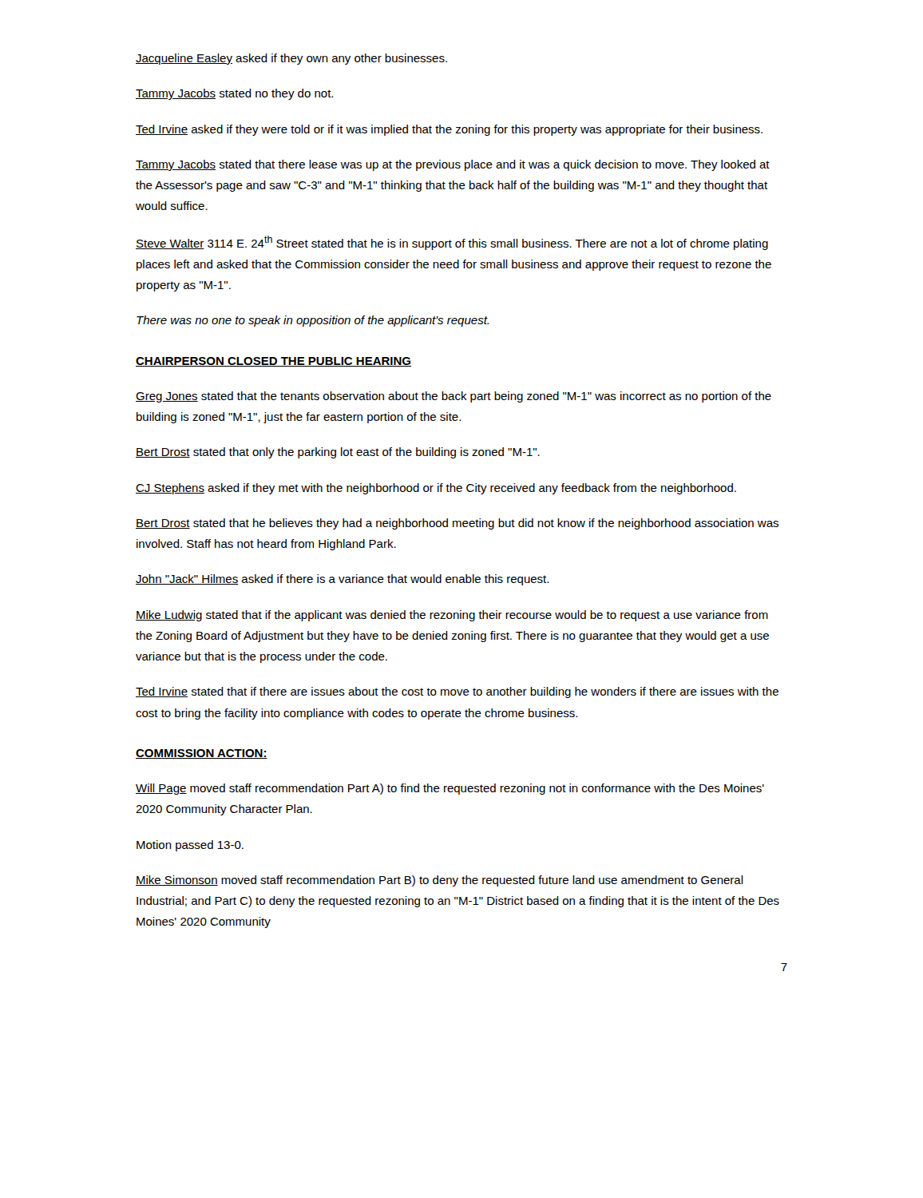Jacqueline Easley asked if they own any other businesses.
Tammy Jacobs stated no they do not.
Ted Irvine asked if they were told or if it was implied that the zoning for this property was appropriate for their business.
Tammy Jacobs stated that there lease was up at the previous place and it was a quick decision to move. They looked at the Assessor's page and saw "C-3" and "M-1" thinking that the back half of the building was "M-1" and they thought that would suffice.
Steve Walter 3114 E. 24th Street stated that he is in support of this small business. There are not a lot of chrome plating places left and asked that the Commission consider the need for small business and approve their request to rezone the property as "M-1".
There was no one to speak in opposition of the applicant's request.
CHAIRPERSON CLOSED THE PUBLIC HEARING
Greg Jones stated that the tenants observation about the back part being zoned "M-1" was incorrect as no portion of the building is zoned "M-1", just the far eastern portion of the site.
Bert Drost stated that only the parking lot east of the building is zoned "M-1".
CJ Stephens asked if they met with the neighborhood or if the City received any feedback from the neighborhood.
Bert Drost stated that he believes they had a neighborhood meeting but did not know if the neighborhood association was involved. Staff has not heard from Highland Park.
John "Jack" Hilmes asked if there is a variance that would enable this request.
Mike Ludwig stated that if the applicant was denied the rezoning their recourse would be to request a use variance from the Zoning Board of Adjustment but they have to be denied zoning first. There is no guarantee that they would get a use variance but that is the process under the code.
Ted Irvine stated that if there are issues about the cost to move to another building he wonders if there are issues with the cost to bring the facility into compliance with codes to operate the chrome business.
COMMISSION ACTION:
Will Page moved staff recommendation Part A) to find the requested rezoning not in conformance with the Des Moines' 2020 Community Character Plan.
Motion passed 13-0.
Mike Simonson moved staff recommendation Part B) to deny the requested future land use amendment to General Industrial; and Part C) to deny the requested rezoning to an "M-1" District based on a finding that it is the intent of the Des Moines' 2020 Community
7